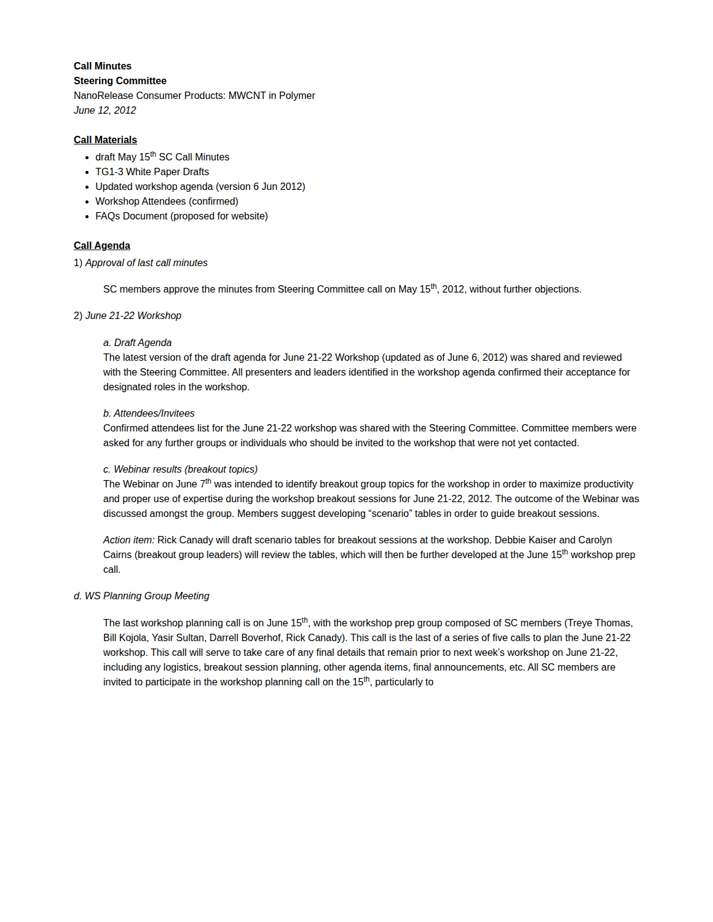Call Minutes
Steering Committee
NanoRelease Consumer Products: MWCNT in Polymer
June 12, 2012
Call Materials
draft May 15th SC Call Minutes
TG1-3 White Paper Drafts
Updated workshop agenda (version 6 Jun 2012)
Workshop Attendees (confirmed)
FAQs Document (proposed for website)
Call Agenda
1) Approval of last call minutes
SC members approve the minutes from Steering Committee call on May 15th, 2012, without further objections.
2) June 21-22 Workshop
a. Draft Agenda
The latest version of the draft agenda for June 21-22 Workshop (updated as of June 6, 2012) was shared and reviewed with the Steering Committee. All presenters and leaders identified in the workshop agenda confirmed their acceptance for designated roles in the workshop.
b. Attendees/Invitees
Confirmed attendees list for the June 21-22 workshop was shared with the Steering Committee. Committee members were asked for any further groups or individuals who should be invited to the workshop that were not yet contacted.
c. Webinar results (breakout topics)
The Webinar on June 7th was intended to identify breakout group topics for the workshop in order to maximize productivity and proper use of expertise during the workshop breakout sessions for June 21-22, 2012. The outcome of the Webinar was discussed amongst the group. Members suggest developing “scenario” tables in order to guide breakout sessions.
Action item: Rick Canady will draft scenario tables for breakout sessions at the workshop. Debbie Kaiser and Carolyn Cairns (breakout group leaders) will review the tables, which will then be further developed at the June 15th workshop prep call.
d. WS Planning Group Meeting
The last workshop planning call is on June 15th, with the workshop prep group composed of SC members (Treye Thomas, Bill Kojola, Yasir Sultan, Darrell Boverhof, Rick Canady). This call is the last of a series of five calls to plan the June 21-22 workshop. This call will serve to take care of any final details that remain prior to next week’s workshop on June 21-22, including any logistics, breakout session planning, other agenda items, final announcements, etc. All SC members are invited to participate in the workshop planning call on the 15th, particularly to